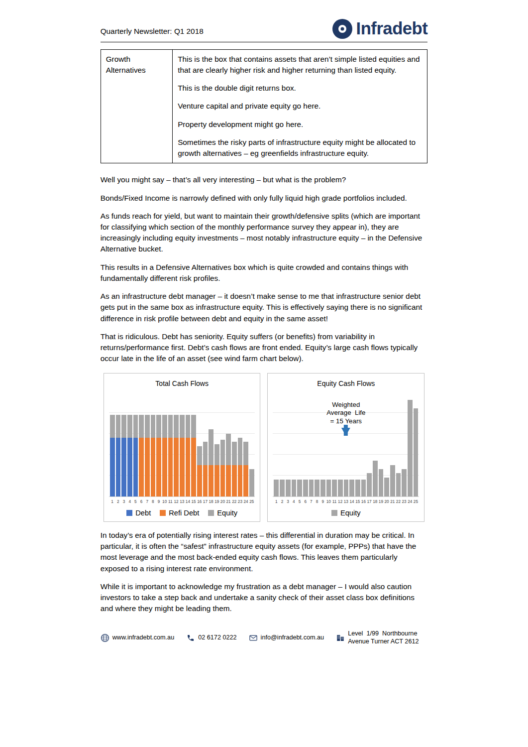Quarterly Newsletter: Q1 2018
Infradebt
| Growth Alternatives | This is the box that contains assets that aren’t simple listed equities and that are clearly higher risk and higher returning than listed equity. This is the double digit returns box. Venture capital and private equity go here. Property development might go here. Sometimes the risky parts of infrastructure equity might be allocated to growth alternatives – eg greenfields infrastructure equity. |
Well you might say – that’s all very interesting – but what is the problem?
Bonds/Fixed Income is narrowly defined with only fully liquid high grade portfolios included.
As funds reach for yield, but want to maintain their growth/defensive splits (which are important for classifying which section of the monthly performance survey they appear in), they are increasingly including equity investments – most notably infrastructure equity – in the Defensive Alternative bucket.
This results in a Defensive Alternatives box which is quite crowded and contains things with fundamentally different risk profiles.
As an infrastructure debt manager – it doesn’t make sense to me that infrastructure senior debt gets put in the same box as infrastructure equity. This is effectively saying there is no significant difference in risk profile between debt and equity in the same asset!
That is ridiculous. Debt has seniority. Equity suffers (or benefits) from variability in returns/performance first. Debt’s cash flows are front ended. Equity’s large cash flows typically occur late in the life of an asset (see wind farm chart below).
Total Cash Flows
12345678910111213141516171819202122232425
Debt Refi Debt Equity
Equity Cash Flows
Weighted
Average Life
= 15 Years
12345678910111213141516171819202122232425
Equity
In today’s era of potentially rising interest rates – this differential in duration may be critical. In particular, it is often the “safest” infrastructure equity assets (for example, PPPs) that have the most leverage and the most back-ended equity cash flows. This leaves them particularly exposed to a rising interest rate environment.
While it is important to acknowledge my frustration as a debt manager – I would also caution investors to take a step back and undertake a sanity check of their asset class box definitions and where they might be leading them.
www.infradebt.com.au 02 6172 0222 info@infradebt.com.au Level 1/99 Northbourne
Avenue Turner ACT 2612